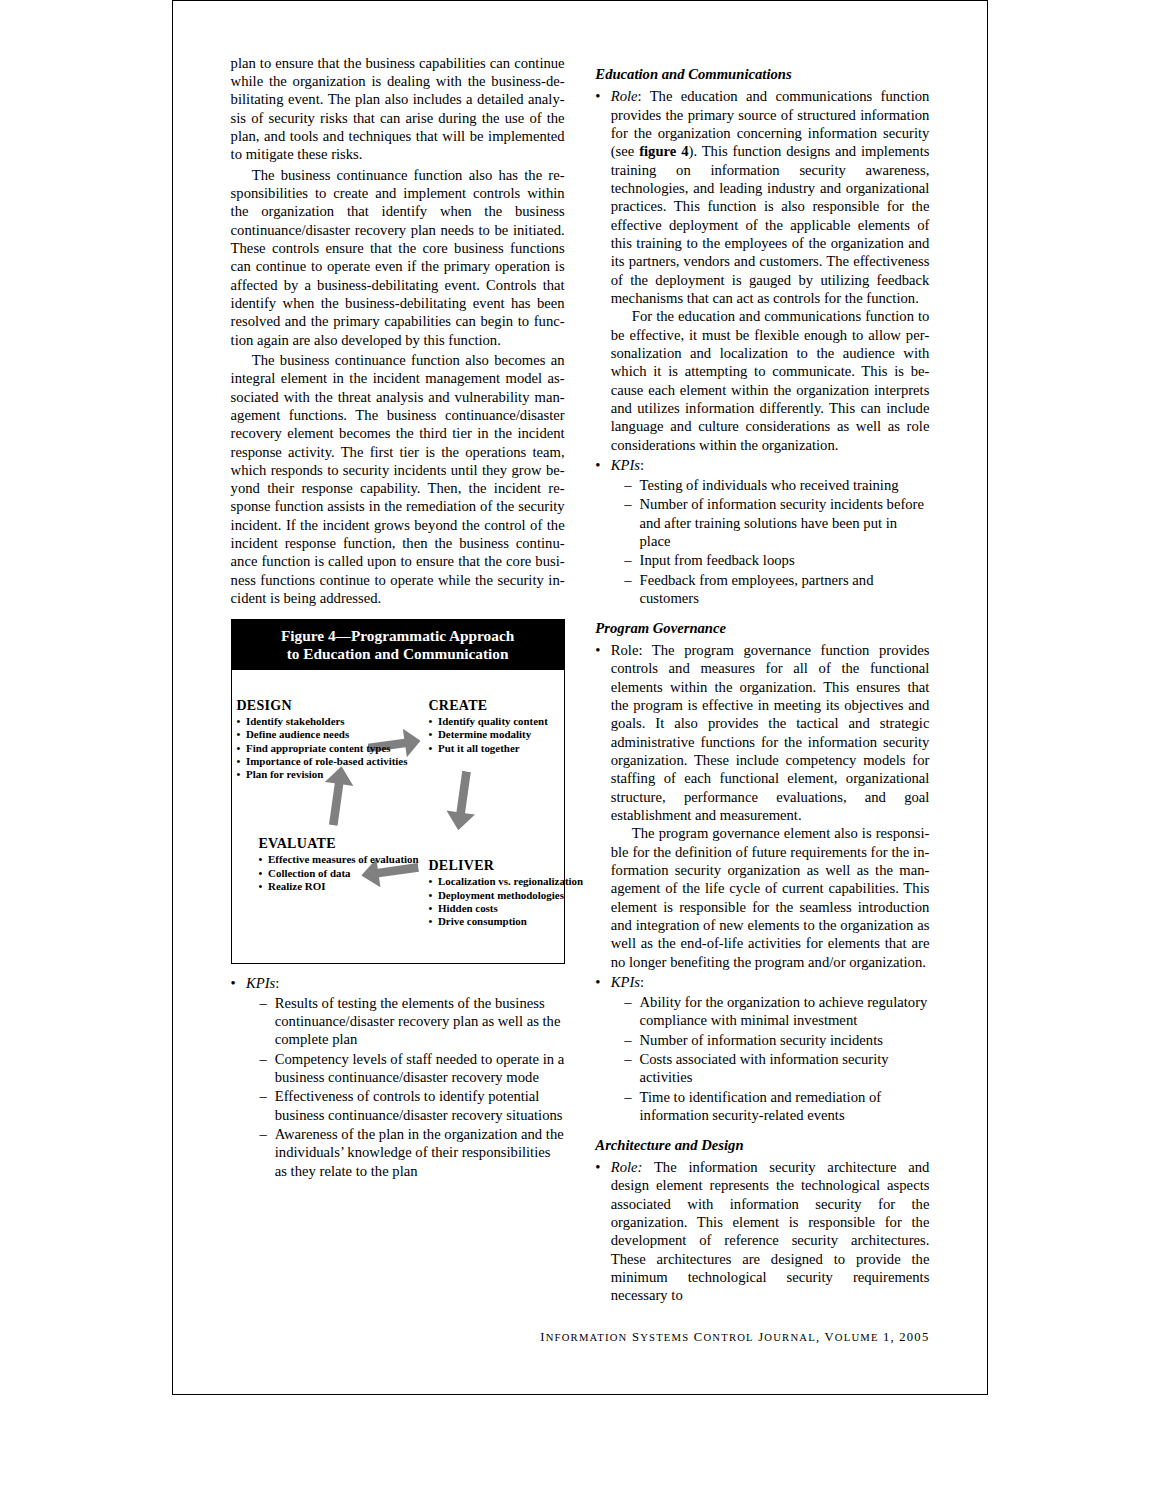plan to ensure that the business capabilities can continue while the organization is dealing with the business-debilitating event. The plan also includes a detailed analysis of security risks that can arise during the use of the plan, and tools and techniques that will be implemented to mitigate these risks.
The business continuance function also has the responsibilities to create and implement controls within the organization that identify when the business continuance/disaster recovery plan needs to be initiated. These controls ensure that the core business functions can continue to operate even if the primary operation is affected by a business-debilitating event. Controls that identify when the business-debilitating event has been resolved and the primary capabilities can begin to function again are also developed by this function.
The business continuance function also becomes an integral element in the incident management model associated with the threat analysis and vulnerability management functions. The business continuance/disaster recovery element becomes the third tier in the incident response activity. The first tier is the operations team, which responds to security incidents until they grow beyond their response capability. Then, the incident response function assists in the remediation of the security incident. If the incident grows beyond the control of the incident response function, then the business continuance function is called upon to ensure that the core business functions continue to operate while the security incident is being addressed.
Figure 4—Programmatic Approach
to Education and Communication
DESIGN
Identify stakeholders
Define audience needs
Find appropriate content types
Importance of role-based activities
Plan for revision
CREATE
Identify quality content
Determine modality
Put it all together
EVALUATE
Effective measures of evaluation
Collection of data
Realize ROI
DELIVER
Localization vs. regionalization
Deployment methodologies
Hidden costs
Drive consumption
KPIs:
Results of testing the elements of the business continuance/disaster recovery plan as well as the complete plan
Competency levels of staff needed to operate in a business continuance/disaster recovery mode
Effectiveness of controls to identify potential business continuance/disaster recovery situations
Awareness of the plan in the organization and the individuals’ knowledge of their responsibilities as they relate to the plan
Education and Communications
Role: The education and communications function provides the primary source of structured information for the organization concerning information security (see figure 4). This function designs and implements training on information security awareness, technologies, and leading industry and organizational practices. This function is also responsible for the effective deployment of the applicable elements of this training to the employees of the organization and its partners, vendors and customers. The effectiveness of the deployment is gauged by utilizing feedback mechanisms that can act as controls for the function.
For the education and communications function to be effective, it must be flexible enough to allow personalization and localization to the audience with which it is attempting to communicate. This is because each element within the organization interprets and utilizes information differently. This can include language and culture considerations as well as role considerations within the organization.
KPIs:
Testing of individuals who received training
Number of information security incidents before and after training solutions have been put in place
Input from feedback loops
Feedback from employees, partners and customers
Program Governance
Role: The program governance function provides controls and measures for all of the functional elements within the organization. This ensures that the program is effective in meeting its objectives and goals. It also provides the tactical and strategic administrative functions for the information security organization. These include competency models for staffing of each functional element, organizational structure, performance evaluations, and goal establishment and measurement.
The program governance element also is responsible for the definition of future requirements for the information security organization as well as the management of the life cycle of current capabilities. This element is responsible for the seamless introduction and integration of new elements to the organization as well as the end-of-life activities for elements that are no longer benefiting the program and/or organization.
KPIs:
Ability for the organization to achieve regulatory compliance with minimal investment
Number of information security incidents
Costs associated with information security activities
Time to identification and remediation of information security-related events
Architecture and Design
Role: The information security architecture and design element represents the technological aspects associated with information security for the organization. This element is responsible for the development of reference security architectures. These architectures are designed to provide the minimum technological security requirements necessary to
INFORMATION SYSTEMS CONTROL JOURNAL, VOLUME 1, 2005